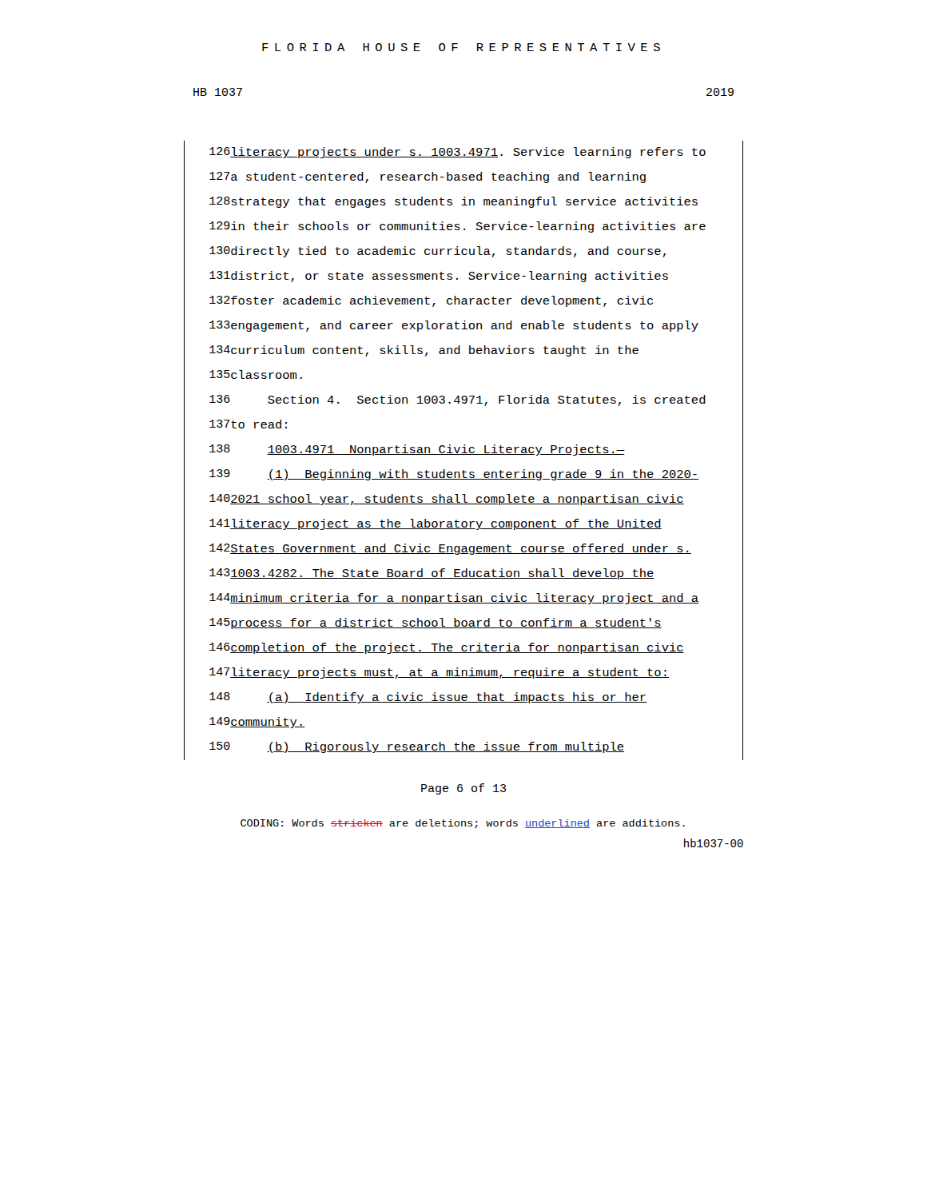FLORIDA HOUSE OF REPRESENTATIVES
HB 1037 2019
| 126 | literacy projects under s. 1003.4971 . Service learning refers to |
| 127 | a student-centered, research-based teaching and learning |
| 128 | strategy that engages students in meaningful service activities |
| 129 | in their schools or communities. Service-learning activities are |
| 130 | directly tied to academic curricula, standards, and course, |
| 131 | district, or state assessments. Service-learning activities |
| 132 | foster academic achievement, character development, civic |
| 133 | engagement, and career exploration and enable students to apply |
| 134 | curriculum content, skills, and behaviors taught in the |
| 135 | classroom. |
| 136 | Section 4. Section 1003.4971, Florida Statutes, is created |
| 137 | to read: |
| 138 | 1003.4971 Nonpartisan Civic Literacy Projects.— |
| 139 | (1) Beginning with students entering grade 9 in the 2020- |
| 140 | 2021 school year, students shall complete a nonpartisan civic |
| 141 | literacy project as the laboratory component of the United |
| 142 | States Government and Civic Engagement course offered under s. |
| 143 | 1003.4282. The State Board of Education shall develop the |
| 144 | minimum criteria for a nonpartisan civic literacy project and a |
| 145 | process for a district school board to confirm a student's |
| 146 | completion of the project. The criteria for nonpartisan civic |
| 147 | literacy projects must, at a minimum, require a student to: |
| 148 | (a) Identify a civic issue that impacts his or her |
| 149 | community. |
| 150 | (b) Rigorously research the issue from multiple |
Page 6 of 13
CODING: Words stricken are deletions; words underlined are additions.
hb1037-00